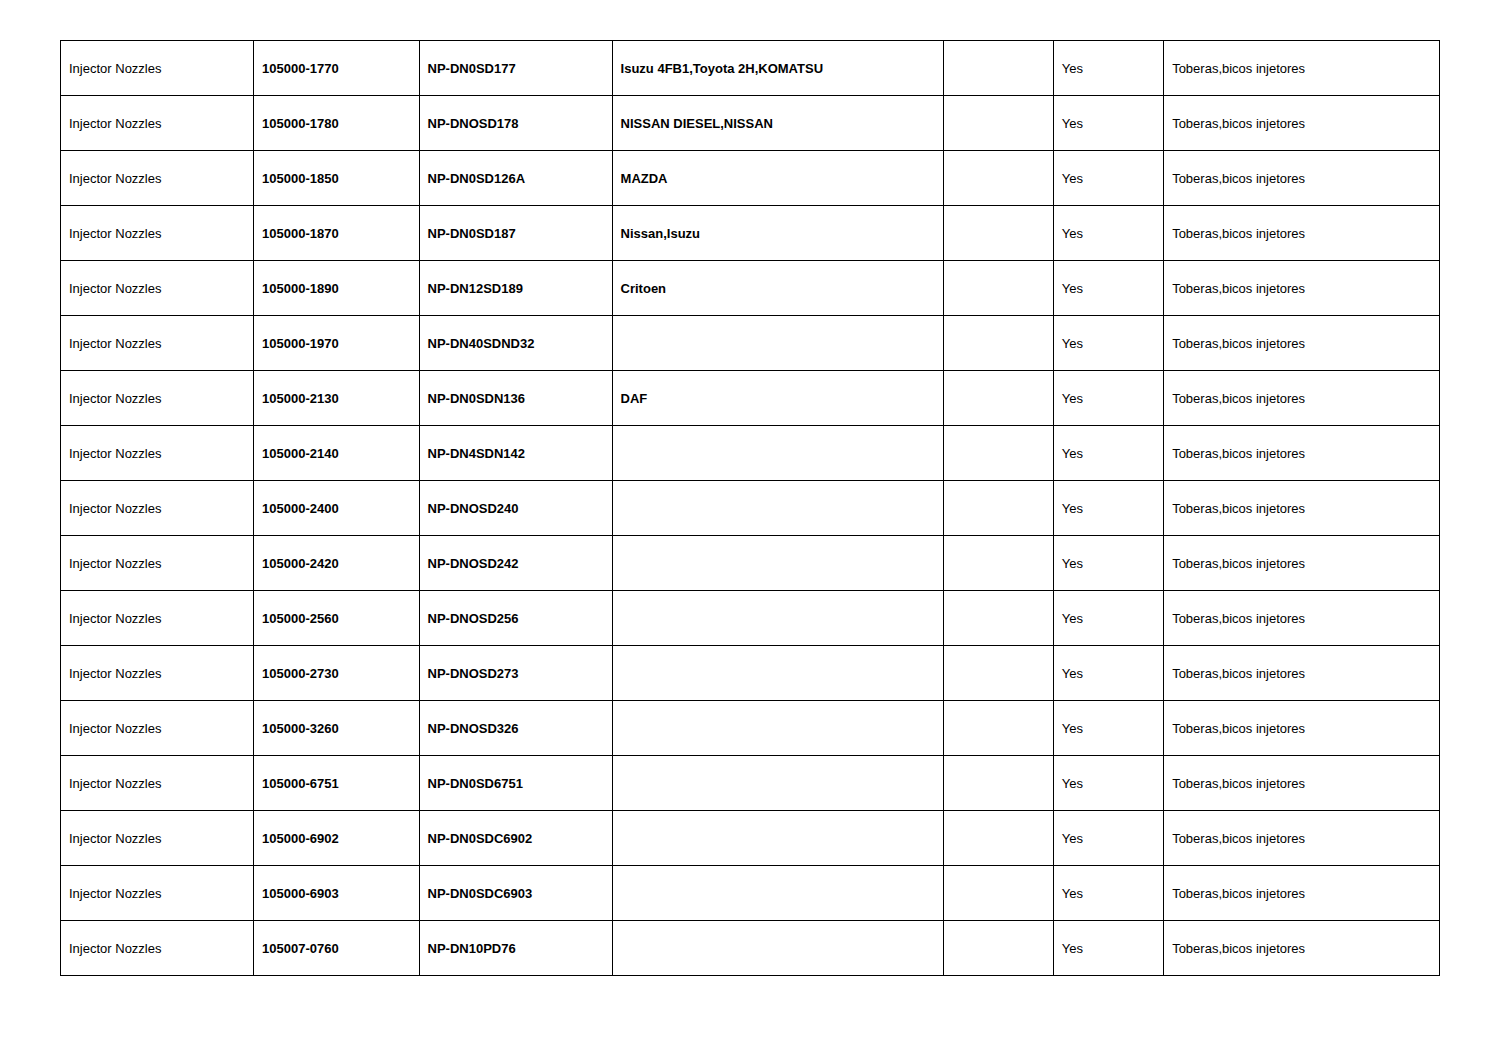| Injector Nozzles | 105000-1770 | NP-DN0SD177 | Isuzu 4FB1,Toyota 2H,KOMATSU | | Yes | Toberas,bicos injetores |
| Injector Nozzles | 105000-1780 | NP-DNOSD178 | NISSAN DIESEL,NISSAN | | Yes | Toberas,bicos injetores |
| Injector Nozzles | 105000-1850 | NP-DN0SD126A | MAZDA | | Yes | Toberas,bicos injetores |
| Injector Nozzles | 105000-1870 | NP-DN0SD187 | Nissan,Isuzu | | Yes | Toberas,bicos injetores |
| Injector Nozzles | 105000-1890 | NP-DN12SD189 | Critoen | | Yes | Toberas,bicos injetores |
| Injector Nozzles | 105000-1970 | NP-DN40SDND32 | | | Yes | Toberas,bicos injetores |
| Injector Nozzles | 105000-2130 | NP-DN0SDN136 | DAF | | Yes | Toberas,bicos injetores |
| Injector Nozzles | 105000-2140 | NP-DN4SDN142 | | | Yes | Toberas,bicos injetores |
| Injector Nozzles | 105000-2400 | NP-DNOSD240 | | | Yes | Toberas,bicos injetores |
| Injector Nozzles | 105000-2420 | NP-DNOSD242 | | | Yes | Toberas,bicos injetores |
| Injector Nozzles | 105000-2560 | NP-DNOSD256 | | | Yes | Toberas,bicos injetores |
| Injector Nozzles | 105000-2730 | NP-DNOSD273 | | | Yes | Toberas,bicos injetores |
| Injector Nozzles | 105000-3260 | NP-DNOSD326 | | | Yes | Toberas,bicos injetores |
| Injector Nozzles | 105000-6751 | NP-DN0SD6751 | | | Yes | Toberas,bicos injetores |
| Injector Nozzles | 105000-6902 | NP-DN0SDC6902 | | | Yes | Toberas,bicos injetores |
| Injector Nozzles | 105000-6903 | NP-DN0SDC6903 | | | Yes | Toberas,bicos injetores |
| Injector Nozzles | 105007-0760 | NP-DN10PD76 | | | Yes | Toberas,bicos injetores |